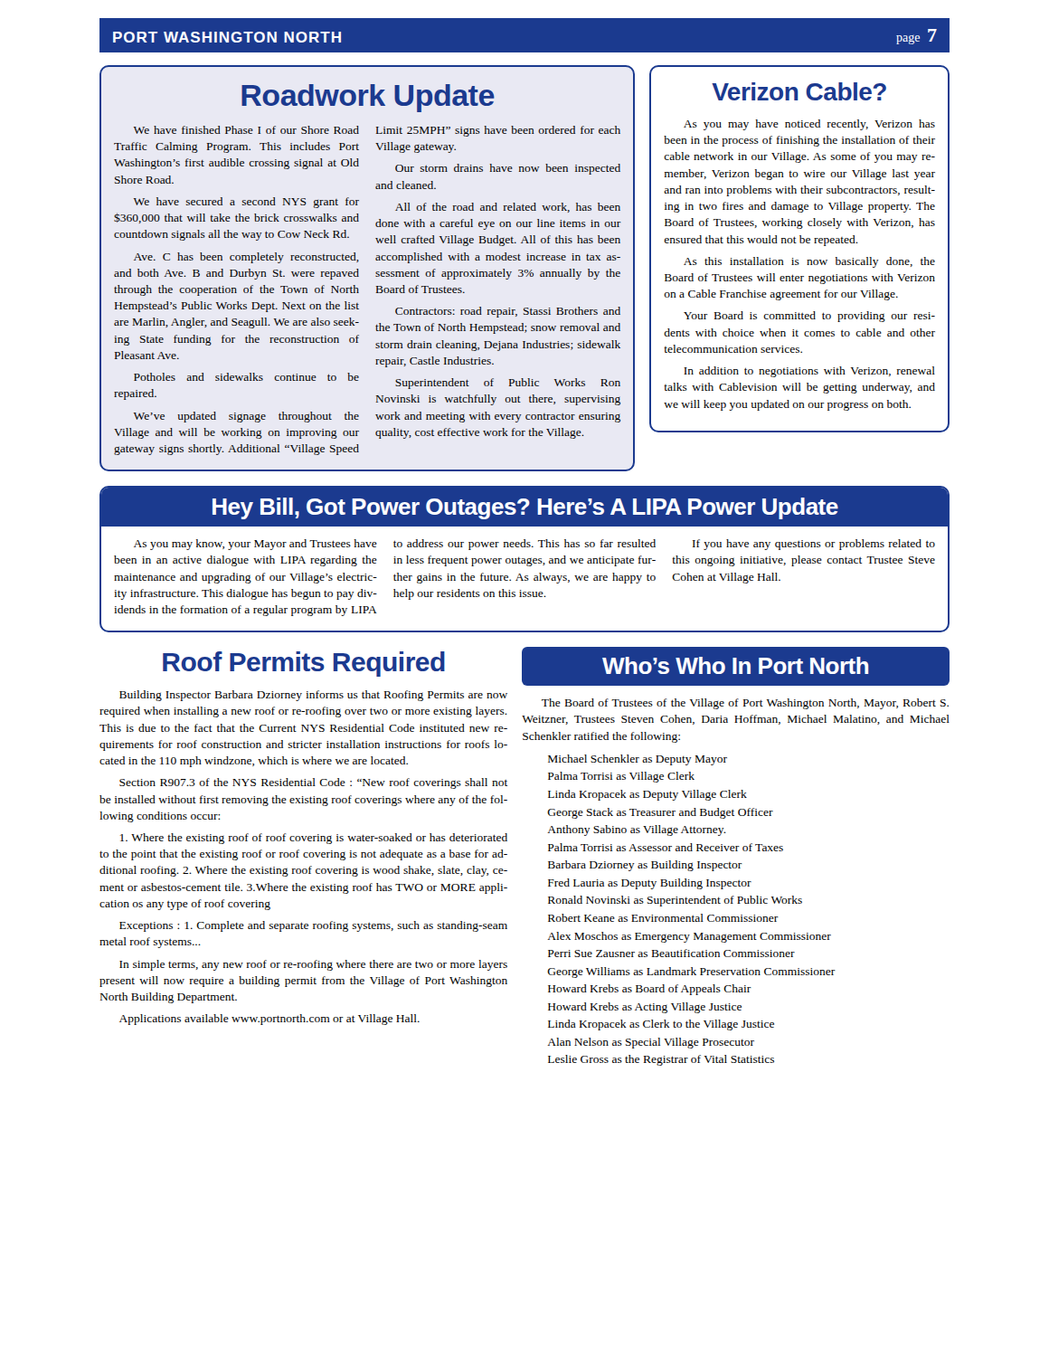PORT WASHINGTON NORTH
page 7
Roadwork Update
We have finished Phase I of our Shore Road Traffic Calming Program. This includes Port Washington’s first audible crossing signal at Old Shore Road.
We have secured a second NYS grant for $360,000 that will take the brick crosswalks and countdown signals all the way to Cow Neck Rd.
Ave. C has been completely reconstructed, and both Ave. B and Durbyn St. were repaved through the cooperation of the Town of North Hempstead’s Public Works Dept. Next on the list are Marlin, Angler, and Seagull. We are also seeking State funding for the reconstruction of Pleasant Ave.
Potholes and sidewalks continue to be repaired.
We’ve updated signage throughout the Village and will be working on improving our gateway signs shortly. Additional “Village Speed Limit 25MPH” signs have been ordered for each Village gateway.
Our storm drains have now been inspected and cleaned.
All of the road and related work, has been done with a careful eye on our line items in our well crafted Village Budget. All of this has been accomplished with a modest increase in tax assessment of approximately 3% annually by the Board of Trustees.
Contractors: road repair, Stassi Brothers and the Town of North Hempstead; snow removal and storm drain cleaning, Dejana Industries; sidewalk repair, Castle Industries.
Superintendent of Public Works Ron Novinski is watchfully out there, supervising work and meeting with every contractor ensuring quality, cost effective work for the Village.
Verizon Cable?
As you may have noticed recently, Verizon has been in the process of finishing the installation of their cable network in our Village. As some of you may remember, Verizon began to wire our Village last year and ran into problems with their subcontractors, resulting in two fires and damage to Village property. The Board of Trustees, working closely with Verizon, has ensured that this would not be repeated.
As this installation is now basically done, the Board of Trustees will enter negotiations with Verizon on a Cable Franchise agreement for our Village.
Your Board is committed to providing our residents with choice when it comes to cable and other telecommunication services.
In addition to negotiations with Verizon, renewal talks with Cablevision will be getting underway, and we will keep you updated on our progress on both.
Hey Bill, Got Power Outages? Here’s A LIPA Power Update
As you may know, your Mayor and Trustees have been in an active dialogue with LIPA regarding the maintenance and upgrading of our Village’s electricity infrastructure. This dialogue has begun to pay dividends in the formation of a regular program by LIPA to address our power needs. This has so far resulted in less frequent power outages, and we anticipate further gains in the future. As always, we are happy to help our residents on this issue.
If you have any questions or problems related to this ongoing initiative, please contact Trustee Steve Cohen at Village Hall.
Roof Permits Required
Building Inspector Barbara Dziorney informs us that Roofing Permits are now required when installing a new roof or re-roofing over two or more existing layers. This is due to the fact that the Current NYS Residential Code instituted new requirements for roof construction and stricter installation instructions for roofs located in the 110 mph windzone, which is where we are located.
Section R907.3 of the NYS Residential Code : “New roof coverings shall not be installed without first removing the existing roof coverings where any of the following conditions occur:
1. Where the existing roof of roof covering is water-soaked or has deteriorated to the point that the existing roof or roof covering is not adequate as a base for additional roofing. 2. Where the existing roof covering is wood shake, slate, clay, cement or asbestos-cement tile. 3.Where the existing roof has TWO or MORE application os any type of roof covering
Exceptions : 1. Complete and separate roofing systems, such as standing-seam metal roof systems...
In simple terms, any new roof or re-roofing where there are two or more layers present will now require a building permit from the Village of Port Washington North Building Department.
Applications available www.portnorth.com or at Village Hall.
Who’s Who In Port North
The Board of Trustees of the Village of Port Washington North, Mayor, Robert S. Weitzner, Trustees Steven Cohen, Daria Hoffman, Michael Malatino, and Michael Schenkler ratified the following:
Michael Schenkler as Deputy Mayor
Palma Torrisi as Village Clerk
Linda Kropacek as Deputy Village Clerk
George Stack as Treasurer and Budget Officer
Anthony Sabino as Village Attorney.
Palma Torrisi as Assessor and Receiver of Taxes
Barbara Dziorney as Building Inspector
Fred Lauria as Deputy Building Inspector
Ronald Novinski as Superintendent of Public Works
Robert Keane as Environmental Commissioner
Alex Moschos as Emergency Management Commissioner
Perri Sue Zausner as Beautification Commissioner
George Williams as Landmark Preservation Commissioner
Howard Krebs as Board of Appeals Chair
Howard Krebs as Acting Village Justice
Linda Kropacek as Clerk to the Village Justice
Alan Nelson as Special Village Prosecutor
Leslie Gross as the Registrar of Vital Statistics